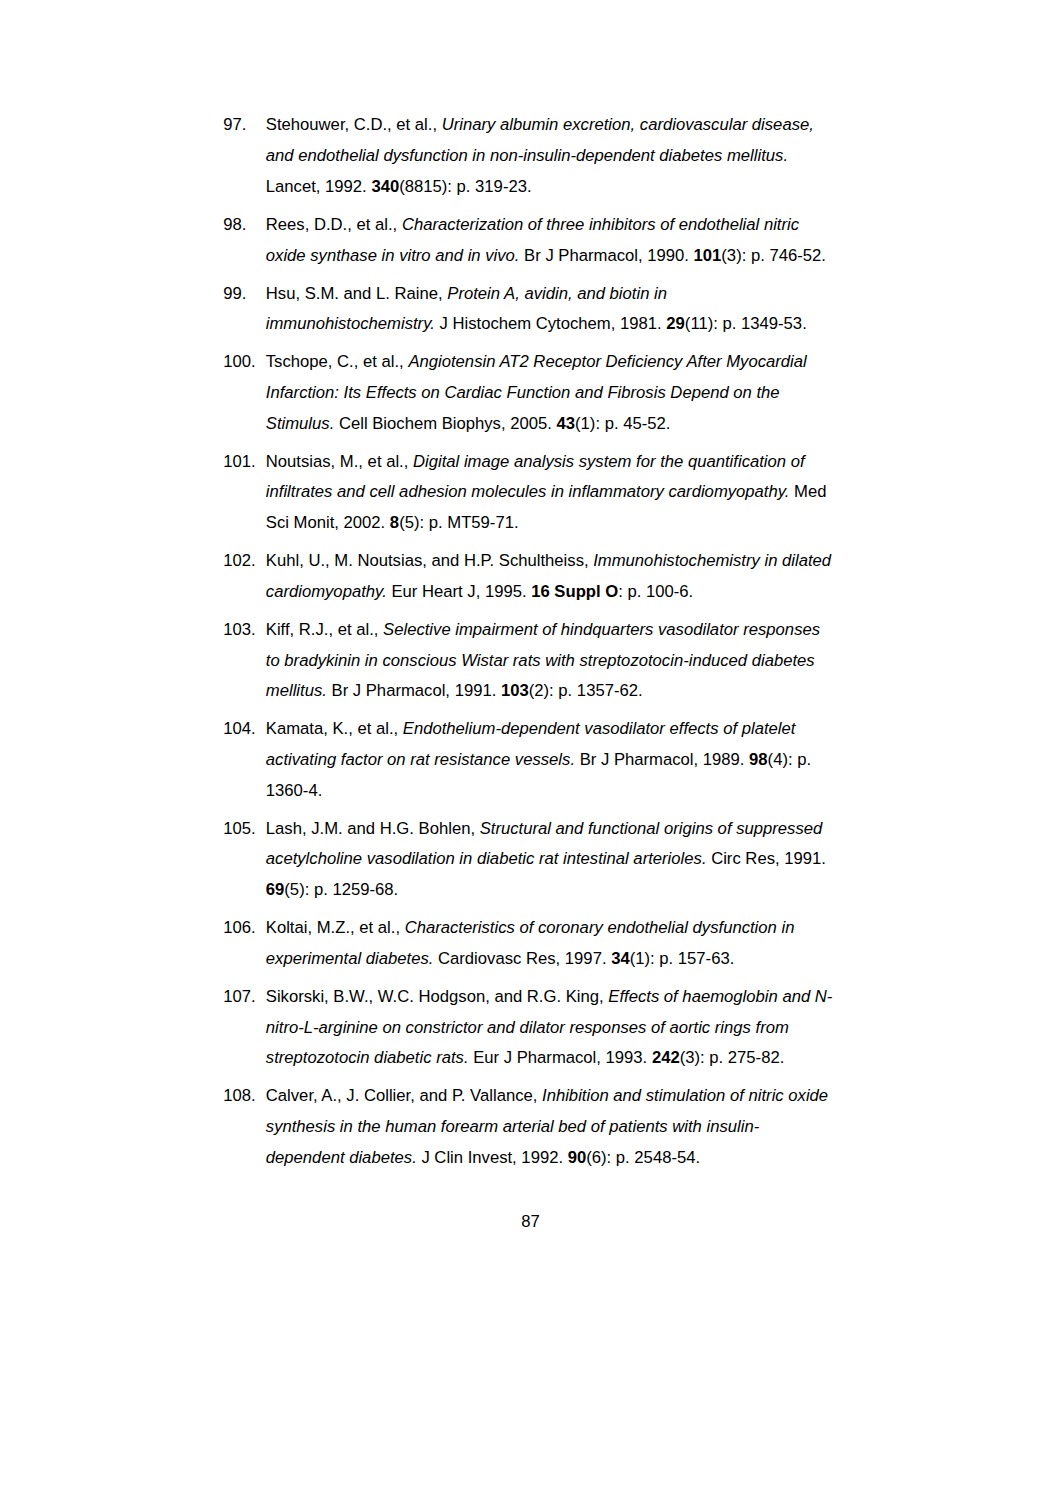97. Stehouwer, C.D., et al., Urinary albumin excretion, cardiovascular disease, and endothelial dysfunction in non-insulin-dependent diabetes mellitus. Lancet, 1992. 340(8815): p. 319-23.
98. Rees, D.D., et al., Characterization of three inhibitors of endothelial nitric oxide synthase in vitro and in vivo. Br J Pharmacol, 1990. 101(3): p. 746-52.
99. Hsu, S.M. and L. Raine, Protein A, avidin, and biotin in immunohistochemistry. J Histochem Cytochem, 1981. 29(11): p. 1349-53.
100. Tschope, C., et al., Angiotensin AT2 Receptor Deficiency After Myocardial Infarction: Its Effects on Cardiac Function and Fibrosis Depend on the Stimulus. Cell Biochem Biophys, 2005. 43(1): p. 45-52.
101. Noutsias, M., et al., Digital image analysis system for the quantification of infiltrates and cell adhesion molecules in inflammatory cardiomyopathy. Med Sci Monit, 2002. 8(5): p. MT59-71.
102. Kuhl, U., M. Noutsias, and H.P. Schultheiss, Immunohistochemistry in dilated cardiomyopathy. Eur Heart J, 1995. 16 Suppl O: p. 100-6.
103. Kiff, R.J., et al., Selective impairment of hindquarters vasodilator responses to bradykinin in conscious Wistar rats with streptozotocin-induced diabetes mellitus. Br J Pharmacol, 1991. 103(2): p. 1357-62.
104. Kamata, K., et al., Endothelium-dependent vasodilator effects of platelet activating factor on rat resistance vessels. Br J Pharmacol, 1989. 98(4): p. 1360-4.
105. Lash, J.M. and H.G. Bohlen, Structural and functional origins of suppressed acetylcholine vasodilation in diabetic rat intestinal arterioles. Circ Res, 1991. 69(5): p. 1259-68.
106. Koltai, M.Z., et al., Characteristics of coronary endothelial dysfunction in experimental diabetes. Cardiovasc Res, 1997. 34(1): p. 157-63.
107. Sikorski, B.W., W.C. Hodgson, and R.G. King, Effects of haemoglobin and N-nitro-L-arginine on constrictor and dilator responses of aortic rings from streptozotocin diabetic rats. Eur J Pharmacol, 1993. 242(3): p. 275-82.
108. Calver, A., J. Collier, and P. Vallance, Inhibition and stimulation of nitric oxide synthesis in the human forearm arterial bed of patients with insulin-dependent diabetes. J Clin Invest, 1992. 90(6): p. 2548-54.
87